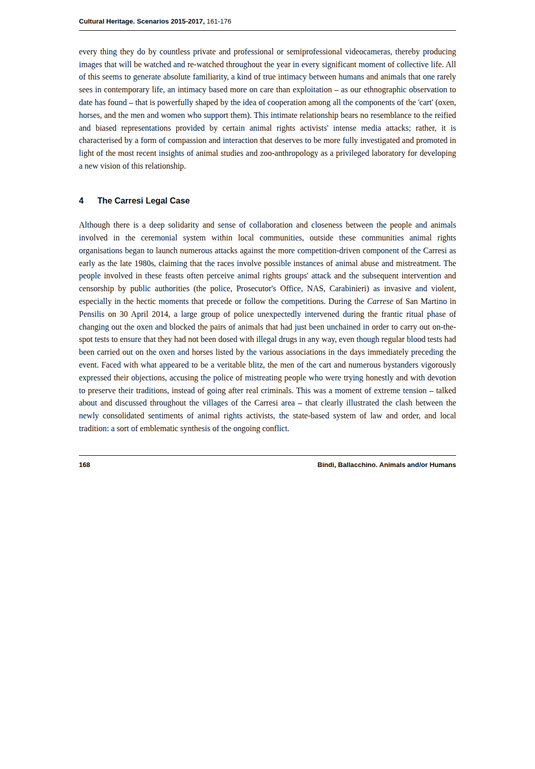Cultural Heritage. Scenarios 2015-2017, 161-176
every thing they do by countless private and professional or semiprofessional videocameras, thereby producing images that will be watched and re-watched throughout the year in every significant moment of collective life. All of this seems to generate absolute familiarity, a kind of true intimacy between humans and animals that one rarely sees in contemporary life, an intimacy based more on care than exploitation – as our ethnographic observation to date has found – that is powerfully shaped by the idea of cooperation among all the components of the 'cart' (oxen, horses, and the men and women who support them). This intimate relationship bears no resemblance to the reified and biased representations provided by certain animal rights activists' intense media attacks; rather, it is characterised by a form of compassion and interaction that deserves to be more fully investigated and promoted in light of the most recent insights of animal studies and zoo-anthropology as a privileged laboratory for developing a new vision of this relationship.
4 The Carresi Legal Case
Although there is a deep solidarity and sense of collaboration and closeness between the people and animals involved in the ceremonial system within local communities, outside these communities animal rights organisations began to launch numerous attacks against the more competition-driven component of the Carresi as early as the late 1980s, claiming that the races involve possible instances of animal abuse and mistreatment. The people involved in these feasts often perceive animal rights groups' attack and the subsequent intervention and censorship by public authorities (the police, Prosecutor's Office, NAS, Carabinieri) as invasive and violent, especially in the hectic moments that precede or follow the competitions. During the Carrese of San Martino in Pensilis on 30 April 2014, a large group of police unexpectedly intervened during the frantic ritual phase of changing out the oxen and blocked the pairs of animals that had just been unchained in order to carry out on-the-spot tests to ensure that they had not been dosed with illegal drugs in any way, even though regular blood tests had been carried out on the oxen and horses listed by the various associations in the days immediately preceding the event. Faced with what appeared to be a veritable blitz, the men of the cart and numerous bystanders vigorously expressed their objections, accusing the police of mistreating people who were trying honestly and with devotion to preserve their traditions, instead of going after real criminals. This was a moment of extreme tension – talked about and discussed throughout the villages of the Carresi area – that clearly illustrated the clash between the newly consolidated sentiments of animal rights activists, the state-based system of law and order, and local tradition: a sort of emblematic synthesis of the ongoing conflict.
168 Bindi, Ballacchino. Animals and/or Humans